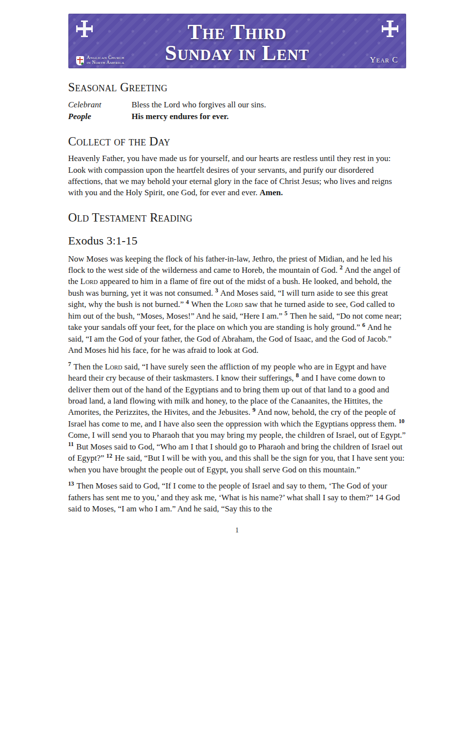The Third Sunday in Lent
Anglican Church in North America
Year C
Seasonal Greeting
Celebrant
Bless the Lord who forgives all our sins.
People
His mercy endures for ever.
Collect of the Day
Heavenly Father, you have made us for yourself, and our hearts are restless until they rest in you: Look with compassion upon the heartfelt desires of your servants, and purify our disordered affections, that we may behold your eternal glory in the face of Christ Jesus; who lives and reigns with you and the Holy Spirit, one God, for ever and ever. Amen.
Old Testament Reading
Exodus 3:1-15
Now Moses was keeping the flock of his father-in-law, Jethro, the priest of Midian, and he led his flock to the west side of the wilderness and came to Horeb, the mountain of God. 2 And the angel of the Lord appeared to him in a flame of fire out of the midst of a bush. He looked, and behold, the bush was burning, yet it was not consumed. 3 And Moses said, “I will turn aside to see this great sight, why the bush is not burned.” 4 When the Lord saw that he turned aside to see, God called to him out of the bush, “Moses, Moses!” And he said, “Here I am.” 5 Then he said, “Do not come near; take your sandals off your feet, for the place on which you are standing is holy ground.” 6 And he said, “I am the God of your father, the God of Abraham, the God of Isaac, and the God of Jacob.” And Moses hid his face, for he was afraid to look at God.
7 Then the Lord said, “I have surely seen the affliction of my people who are in Egypt and have heard their cry because of their taskmasters. I know their sufferings, 8 and I have come down to deliver them out of the hand of the Egyptians and to bring them up out of that land to a good and broad land, a land flowing with milk and honey, to the place of the Canaanites, the Hittites, the Amorites, the Perizzites, the Hivites, and the Jebusites. 9 And now, behold, the cry of the people of Israel has come to me, and I have also seen the oppression with which the Egyptians oppress them. 10 Come, I will send you to Pharaoh that you may bring my people, the children of Israel, out of Egypt.” 11 But Moses said to God, “Who am I that I should go to Pharaoh and bring the children of Israel out of Egypt?” 12 He said, “But I will be with you, and this shall be the sign for you, that I have sent you: when you have brought the people out of Egypt, you shall serve God on this mountain.”
13 Then Moses said to God, “If I come to the people of Israel and say to them, ‘The God of your fathers has sent me to you,’ and they ask me, ‘What is his name?’ what shall I say to them?” 14 God said to Moses, “I am who I am.” And he said, “Say this to the
1